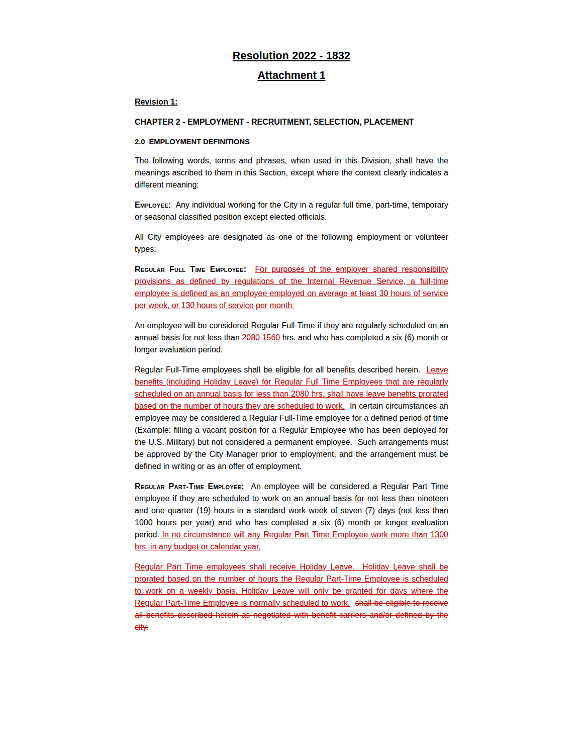Resolution 2022 - 1832
Attachment 1
Revision 1:
CHAPTER 2 - EMPLOYMENT - RECRUITMENT, SELECTION, PLACEMENT
2.0 EMPLOYMENT DEFINITIONS
The following words, terms and phrases, when used in this Division, shall have the meanings ascribed to them in this Section, except where the context clearly indicates a different meaning:
Employee: Any individual working for the City in a regular full time, part-time, temporary or seasonal classified position except elected officials.
All City employees are designated as one of the following employment or volunteer types:
Regular Full Time Employee: For purposes of the employer shared responsibility provisions as defined by regulations of the Internal Revenue Service, a full-time employee is defined as an employee employed on average at least 30 hours of service per week, or 130 hours of service per month.
An employee will be considered Regular Full-Time if they are regularly scheduled on an annual basis for not less than 2080 1560 hrs. and who has completed a six (6) month or longer evaluation period.
Regular Full-Time employees shall be eligible for all benefits described herein. Leave benefits (including Holiday Leave) for Regular Full Time Employees that are regularly scheduled on an annual basis for less than 2080 hrs. shall have leave benefits prorated based on the number of hours they are scheduled to work. In certain circumstances an employee may be considered a Regular Full-Time employee for a defined period of time (Example: filling a vacant position for a Regular Employee who has been deployed for the U.S. Military) but not considered a permanent employee. Such arrangements must be approved by the City Manager prior to employment, and the arrangement must be defined in writing or as an offer of employment.
Regular Part-Time Employee: An employee will be considered a Regular Part Time employee if they are scheduled to work on an annual basis for not less than nineteen and one quarter (19) hours in a standard work week of seven (7) days (not less than 1000 hours per year) and who has completed a six (6) month or longer evaluation period. In no circumstance will any Regular Part Time Employee work more than 1300 hrs. in any budget or calendar year.
Regular Part Time employees shall receive Holiday Leave. Holiday Leave shall be prorated based on the number of hours the Regular Part-Time Employee is scheduled to work on a weekly basis. Holiday Leave will only be granted for days where the Regular Part-Time Employee is normally scheduled to work. shall be eligible to receive all benefits described herein as negotiated with benefit carriers and/or defined by the city.